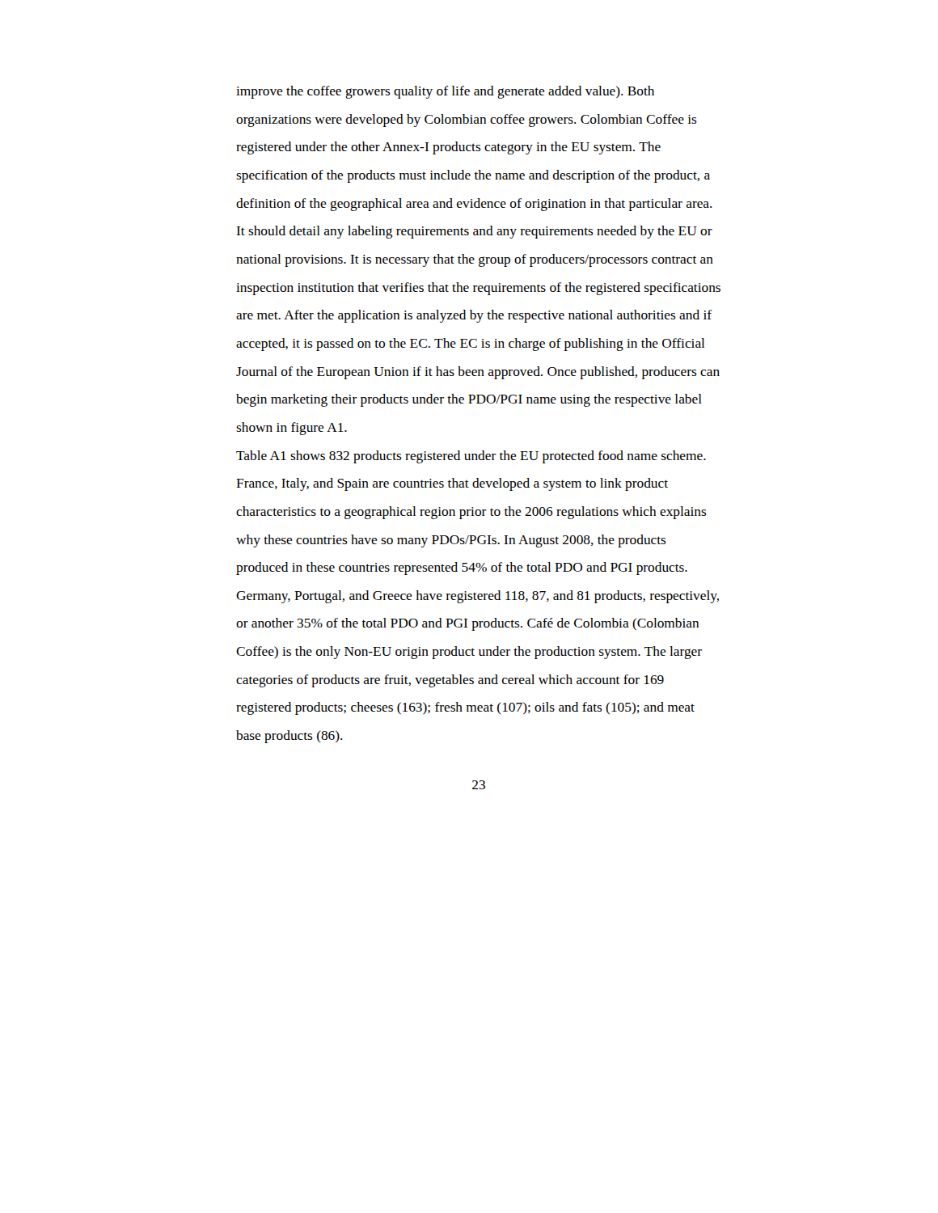improve the coffee growers quality of life and generate added value). Both organizations were developed by Colombian coffee growers. Colombian Coffee is registered under the other Annex-I products category in the EU system. The specification of the products must include the name and description of the product, a definition of the geographical area and evidence of origination in that particular area. It should detail any labeling requirements and any requirements needed by the EU or national provisions. It is necessary that the group of producers/processors contract an inspection institution that verifies that the requirements of the registered specifications are met. After the application is analyzed by the respective national authorities and if accepted, it is passed on to the EC. The EC is in charge of publishing in the Official Journal of the European Union if it has been approved. Once published, producers can begin marketing their products under the PDO/PGI name using the respective label shown in figure A1.
Table A1 shows 832 products registered under the EU protected food name scheme. France, Italy, and Spain are countries that developed a system to link product characteristics to a geographical region prior to the 2006 regulations which explains why these countries have so many PDOs/PGIs. In August 2008, the products produced in these countries represented 54% of the total PDO and PGI products. Germany, Portugal, and Greece have registered 118, 87, and 81 products, respectively, or another 35% of the total PDO and PGI products. Café de Colombia (Colombian Coffee) is the only Non-EU origin product under the production system. The larger categories of products are fruit, vegetables and cereal which account for 169 registered products; cheeses (163); fresh meat (107); oils and fats (105); and meat base products (86).
23